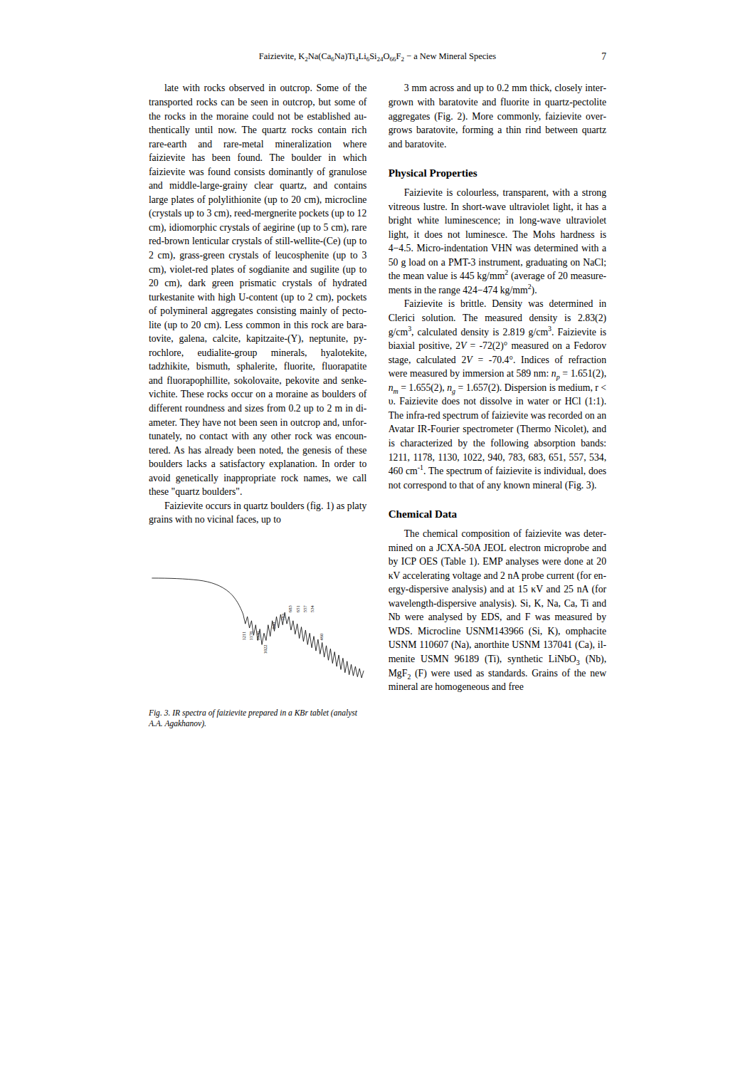Faizievite, K2Na(Ca6Na)Ti4Li6Si24O66F2 − a New Mineral Species 7
late with rocks observed in outcrop. Some of the transported rocks can be seen in outcrop, but some of the rocks in the moraine could not be established authentically until now. The quartz rocks contain rich rare-earth and rare-metal mineralization where faizievite has been found. The boulder in which faizievite was found consists dominantly of granulose and middle-large-grainy clear quartz, and contains large plates of polylithionite (up to 20 cm), microcline (crystals up to 3 cm), reed-mergnerite pockets (up to 12 cm), idiomorphic crystals of aegirine (up to 5 cm), rare red-brown lenticular crystals of still-wellite-(Ce) (up to 2 cm), grass-green crystals of leucosphenite (up to 3 cm), violet-red plates of sogdianite and sugilite (up to 20 cm), dark green prismatic crystals of hydrated turkestanite with high U-content (up to 2 cm), pockets of polymineral aggregates consisting mainly of pectolite (up to 20 cm). Less common in this rock are baratovite, galena, calcite, kapitzaite-(Y), neptunite, pyrochlore, eudialite-group minerals, hyalotekite, tadzhikite, bismuth, sphalerite, fluorite, fluorapatite and fluorapophillite, sokolovaite, pekovite and senkevichite. These rocks occur on a moraine as boulders of different roundness and sizes from 0.2 up to 2 m in diameter. They have not been seen in outcrop and, unfortunately, no contact with any other rock was encountered. As has already been noted, the genesis of these boulders lacks a satisfactory explanation. In order to avoid genetically inappropriate rock names, we call these "quartz boulders".
Faizievite occurs in quartz boulders (fig. 1) as platy grains with no vicinal faces, up to
1211 1178 1130 1022 940 783 683 651 557 534 460
Fig. 3. IR spectra of faizievite prepared in a KBr tablet (analyst A.A. Agakhanov).
3 mm across and up to 0.2 mm thick, closely intergrown with baratovite and fluorite in quartz-pectolite aggregates (Fig. 2). More commonly, faizievite overgrows baratovite, forming a thin rind between quartz and baratovite.
Physical Properties
Faizievite is colourless, transparent, with a strong vitreous lustre. In short-wave ultraviolet light, it has a bright white luminescence; in long-wave ultraviolet light, it does not luminesce. The Mohs hardness is 4−4.5. Micro-indentation VHN was determined with a 50 g load on a PMT-3 instrument, graduating on NaCl; the mean value is 445 kg/mm2 (average of 20 measurements in the range 424−474 kg/mm2).
Faizievite is brittle. Density was determined in Clerici solution. The measured density is 2.83(2) g/cm3, calculated density is 2.819 g/cm3. Faizievite is biaxial positive, 2V = -72(2)° measured on a Fedorov stage, calculated 2V = -70.4°. Indices of refraction were measured by immersion at 589 nm: np = 1.651(2), nm = 1.655(2), ng = 1.657(2). Dispersion is medium, r < υ. Faizievite does not dissolve in water or HCl (1:1). The infra-red spectrum of faizievite was recorded on an Avatar IR-Fourier spectrometer (Thermo Nicolet), and is characterized by the following absorption bands: 1211, 1178, 1130, 1022, 940, 783, 683, 651, 557, 534, 460 cm-1. The spectrum of faizievite is individual, does not correspond to that of any known mineral (Fig. 3).
Chemical Data
The chemical composition of faizievite was determined on a JCXA-50A JEOL electron microprobe and by ICP OES (Table 1). EMP analyses were done at 20 κV accelerating voltage and 2 nA probe current (for energy-dispersive analysis) and at 15 κV and 25 nA (for wavelength-dispersive analysis). Si, K, Na, Ca, Ti and Nb were analysed by EDS, and F was measured by WDS. Microcline USNM143966 (Si, K), omphacite USNM 110607 (Na), anorthite USNM 137041 (Ca), ilmenite USMN 96189 (Ti), synthetic LiNbO3 (Nb), MgF2 (F) were used as standards. Grains of the new mineral are homogeneous and free